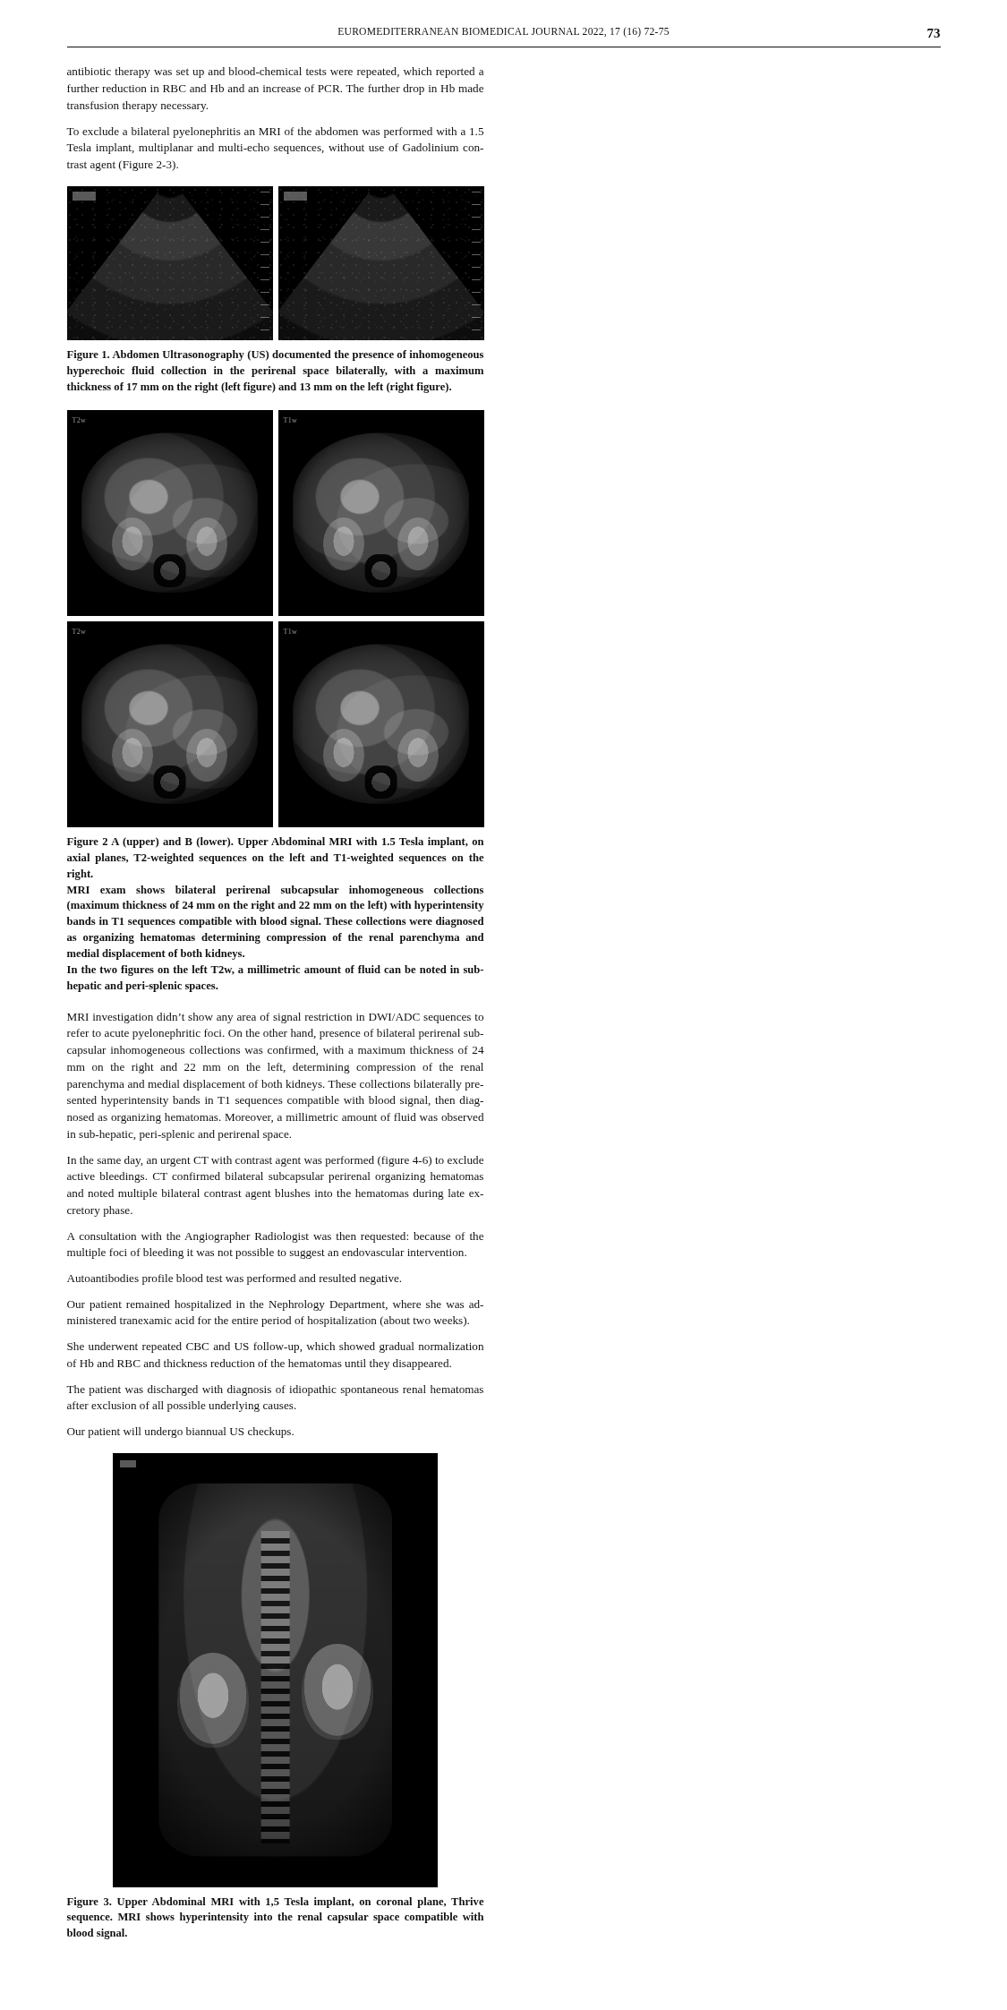EUROMEDITERRANEAN BIOMEDICAL JOURNAL 2022, 17 (16) 72-75
73
antibiotic therapy was set up and blood-chemical tests were repeated, which reported a further reduction in RBC and Hb and an increase of PCR. The further drop in Hb made transfusion therapy necessary.
To exclude a bilateral pyelonephritis an MRI of the abdomen was performed with a 1.5 Tesla implant, multiplanar and multi-echo sequences, without use of Gadolinium contrast agent (Figure 2-3).
Figure 1. Abdomen Ultrasonography (US) documented the presence of inhomogeneous hyperechoic fluid collection in the perirenal space bilaterally, with a maximum thickness of 17 mm on the right (left figure) and 13 mm on the left (right figure).
T2w
T1w
T2w
T1w
Figure 2 A (upper) and B (lower). Upper Abdominal MRI with 1.5 Tesla implant, on axial planes, T2-weighted sequences on the left and T1-weighted sequences on the right.
MRI exam shows bilateral perirenal subcapsular inhomogeneous collections (maximum thickness of 24 mm on the right and 22 mm on the left) with hyperintensity bands in T1 sequences compatible with blood signal. These collections were diagnosed as organizing hematomas determining compression of the renal parenchyma and medial displacement of both kidneys.
In the two figures on the left T2w, a millimetric amount of fluid can be noted in sub-hepatic and peri-splenic spaces.
MRI investigation didn’t show any area of signal restriction in DWI/ADC sequences to refer to acute pyelonephritic foci. On the other hand, presence of bilateral perirenal subcapsular inhomogeneous collections was confirmed, with a maximum thickness of 24 mm on the right and 22 mm on the left, determining compression of the renal parenchyma and medial displacement of both kidneys. These collections bilaterally presented hyperintensity bands in T1 sequences compatible with blood signal, then diagnosed as organizing hematomas. Moreover, a millimetric amount of fluid was observed in sub-hepatic, peri-splenic and perirenal space.
In the same day, an urgent CT with contrast agent was performed (figure 4-6) to exclude active bleedings. CT confirmed bilateral subcapsular perirenal organizing hematomas and noted multiple bilateral contrast agent blushes into the hematomas during late excretory phase.
A consultation with the Angiographer Radiologist was then requested: because of the multiple foci of bleeding it was not possible to suggest an endovascular intervention.
Autoantibodies profile blood test was performed and resulted negative.
Our patient remained hospitalized in the Nephrology Department, where she was administered tranexamic acid for the entire period of hospitalization (about two weeks).
She underwent repeated CBC and US follow-up, which showed gradual normalization of Hb and RBC and thickness reduction of the hematomas until they disappeared.
The patient was discharged with diagnosis of idiopathic spontaneous renal hematomas after exclusion of all possible underlying causes.
Our patient will undergo biannual US checkups.
Figure 3. Upper Abdominal MRI with 1,5 Tesla implant, on coronal plane, Thrive sequence. MRI shows hyperintensity into the renal capsular space compatible with blood signal.